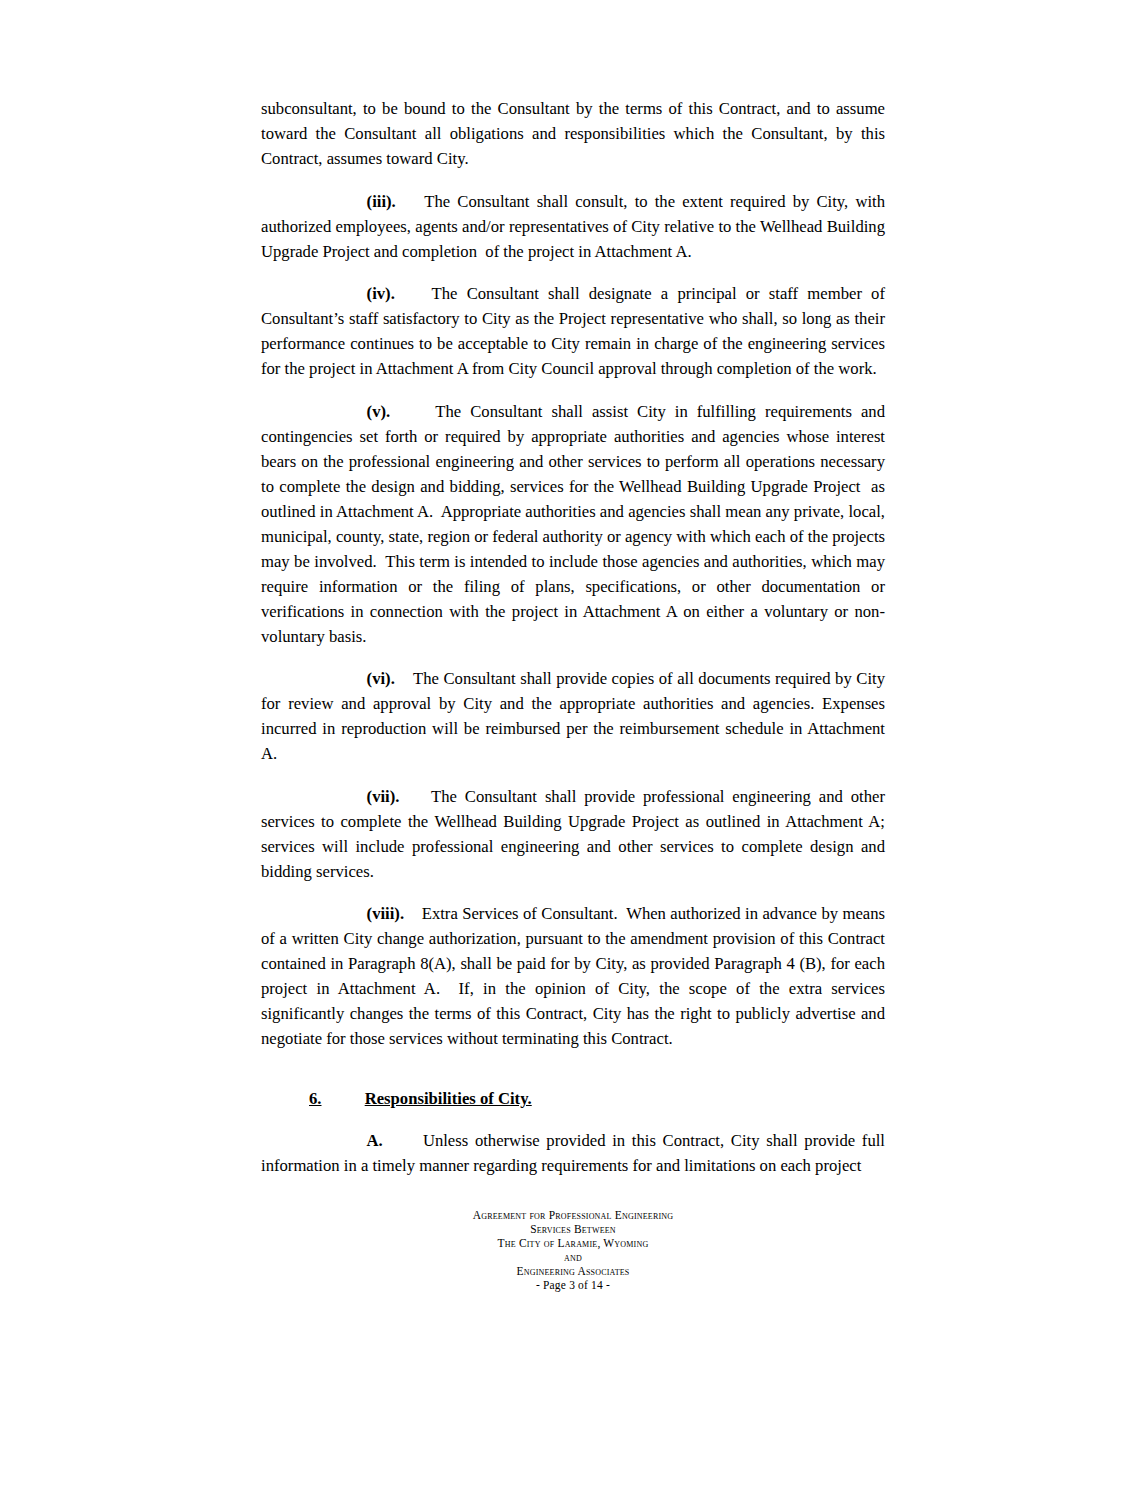subconsultant, to be bound to the Consultant by the terms of this Contract, and to assume toward the Consultant all obligations and responsibilities which the Consultant, by this Contract, assumes toward City.
(iii). The Consultant shall consult, to the extent required by City, with authorized employees, agents and/or representatives of City relative to the Wellhead Building Upgrade Project and completion of the project in Attachment A.
(iv). The Consultant shall designate a principal or staff member of Consultant’s staff satisfactory to City as the Project representative who shall, so long as their performance continues to be acceptable to City remain in charge of the engineering services for the project in Attachment A from City Council approval through completion of the work.
(v). The Consultant shall assist City in fulfilling requirements and contingencies set forth or required by appropriate authorities and agencies whose interest bears on the professional engineering and other services to perform all operations necessary to complete the design and bidding, services for the Wellhead Building Upgrade Project as outlined in Attachment A. Appropriate authorities and agencies shall mean any private, local, municipal, county, state, region or federal authority or agency with which each of the projects may be involved. This term is intended to include those agencies and authorities, which may require information or the filing of plans, specifications, or other documentation or verifications in connection with the project in Attachment A on either a voluntary or non-voluntary basis.
(vi). The Consultant shall provide copies of all documents required by City for review and approval by City and the appropriate authorities and agencies. Expenses incurred in reproduction will be reimbursed per the reimbursement schedule in Attachment A.
(vii). The Consultant shall provide professional engineering and other services to complete the Wellhead Building Upgrade Project as outlined in Attachment A; services will include professional engineering and other services to complete design and bidding services.
(viii). Extra Services of Consultant. When authorized in advance by means of a written City change authorization, pursuant to the amendment provision of this Contract contained in Paragraph 8(A), shall be paid for by City, as provided Paragraph 4 (B), for each project in Attachment A. If, in the opinion of City, the scope of the extra services significantly changes the terms of this Contract, City has the right to publicly advertise and negotiate for those services without terminating this Contract.
6. Responsibilities of City.
A. Unless otherwise provided in this Contract, City shall provide full information in a timely manner regarding requirements for and limitations on each project
Agreement for Professional Engineering
Services Between
The City of Laramie, Wyoming
and
Engineering Associates
- Page 3 of 14 -